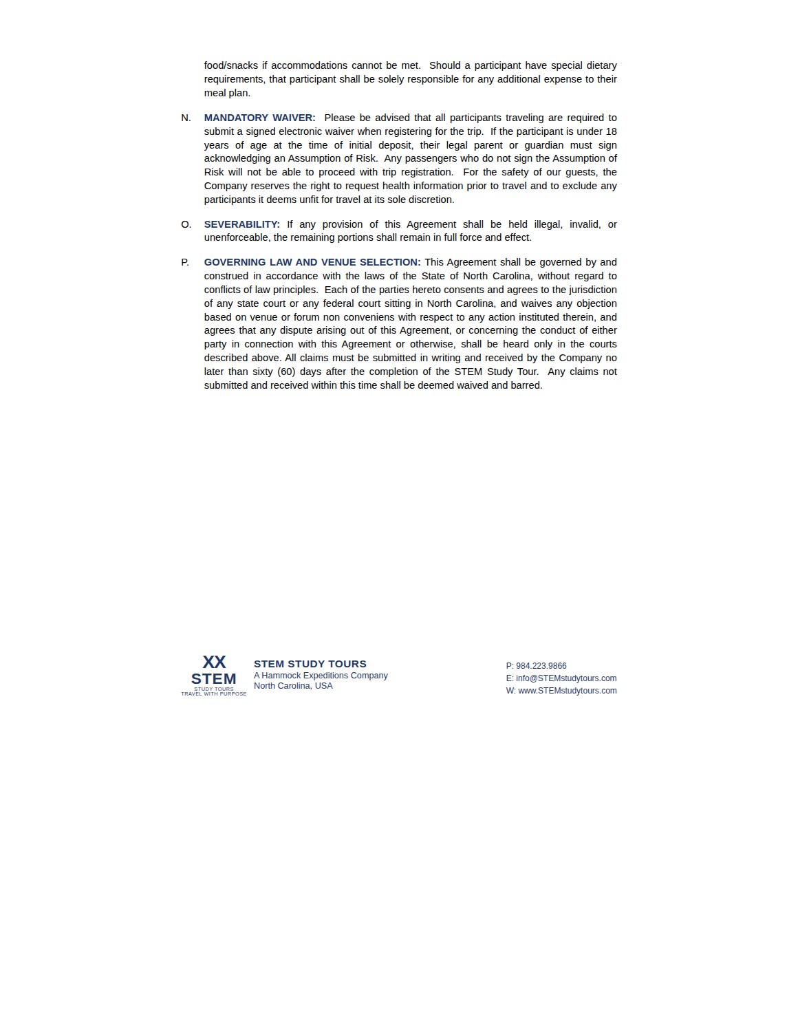food/snacks if accommodations cannot be met. Should a participant have special dietary requirements, that participant shall be solely responsible for any additional expense to their meal plan.
N.
MANDATORY WAIVER: Please be advised that all participants traveling are required to submit a signed electronic waiver when registering for the trip. If the participant is under 18 years of age at the time of initial deposit, their legal parent or guardian must sign acknowledging an Assumption of Risk. Any passengers who do not sign the Assumption of Risk will not be able to proceed with trip registration. For the safety of our guests, the Company reserves the right to request health information prior to travel and to exclude any participants it deems unfit for travel at its sole discretion.
O.
SEVERABILITY: If any provision of this Agreement shall be held illegal, invalid, or unenforceable, the remaining portions shall remain in full force and effect.
P.
GOVERNING LAW AND VENUE SELECTION: This Agreement shall be governed by and construed in accordance with the laws of the State of North Carolina, without regard to conflicts of law principles. Each of the parties hereto consents and agrees to the jurisdiction of any state court or any federal court sitting in North Carolina, and waives any objection based on venue or forum non conveniens with respect to any action instituted therein, and agrees that any dispute arising out of this Agreement, or concerning the conduct of either party in connection with this Agreement or otherwise, shall be heard only in the courts described above. All claims must be submitted in writing and received by the Company no later than sixty (60) days after the completion of the STEM Study Tour. Any claims not submitted and received within this time shall be deemed waived and barred.
XX
STEM
STUDY TOURS
TRAVEL WITH PURPOSE
STEM STUDY TOURS
A Hammock Expeditions Company
North Carolina, USA
P: 984.223.9866
E: info@STEMstudytours.com
W: www.STEMstudytours.com